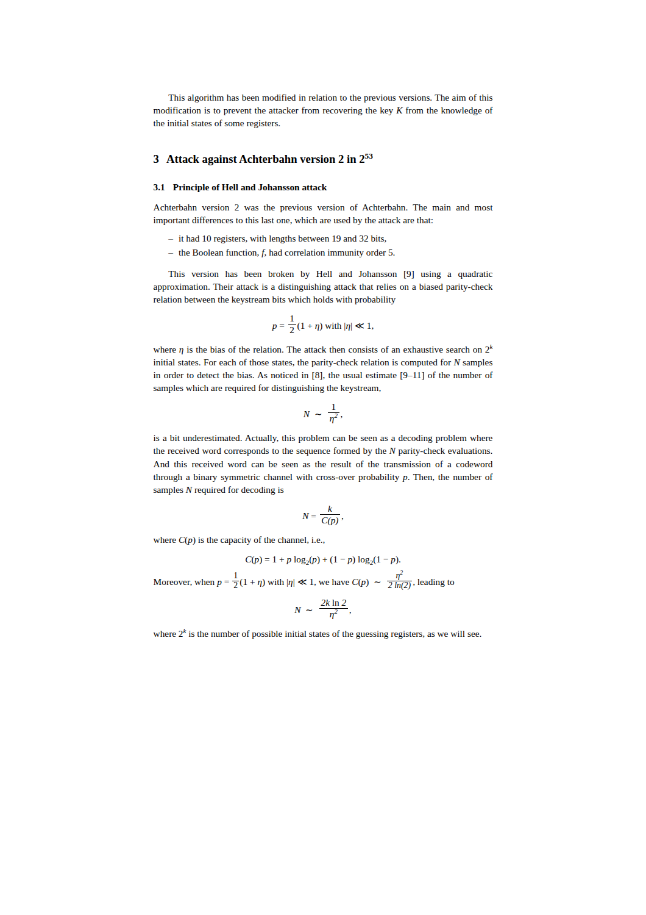This algorithm has been modified in relation to the previous versions. The aim of this modification is to prevent the attacker from recovering the key K from the knowledge of the initial states of some registers.
3 Attack against Achterbahn version 2 in 253
3.1 Principle of Hell and Johansson attack
Achterbahn version 2 was the previous version of Achterbahn. The main and most important differences to this last one, which are used by the attack are that:
it had 10 registers, with lengths between 19 and 32 bits,
the Boolean function, f, had correlation immunity order 5.
This version has been broken by Hell and Johansson [9] using a quadratic approximation. Their attack is a distinguishing attack that relies on a biased parity-check relation between the keystream bits which holds with probability
p = 12(1 + η) with |η| ≪ 1,
where η is the bias of the relation. The attack then consists of an exhaustive search on 2k initial states. For each of those states, the parity-check relation is computed for N samples in order to detect the bias. As noticed in [8], the usual estimate [9–11] of the number of samples which are required for distinguishing the keystream,
N ∼ 1 η2,
is a bit underestimated. Actually, this problem can be seen as a decoding problem where the received word corresponds to the sequence formed by the N parity-check evaluations. And this received word can be seen as the result of the transmission of a codeword through a binary symmetric channel with cross-over probability p. Then, the number of samples N required for decoding is
N = kC(p),
where C(p) is the capacity of the channel, i.e.,
C(p) = 1 + p log2(p) + (1 − p) log2(1 − p).
Moreover, when p = 12(1 + η) with |η| ≪ 1, we have C(p) ∼ η22 ln(2), leading to
N ∼ 2k ln 2 η2,
where 2k is the number of possible initial states of the guessing registers, as we will see.